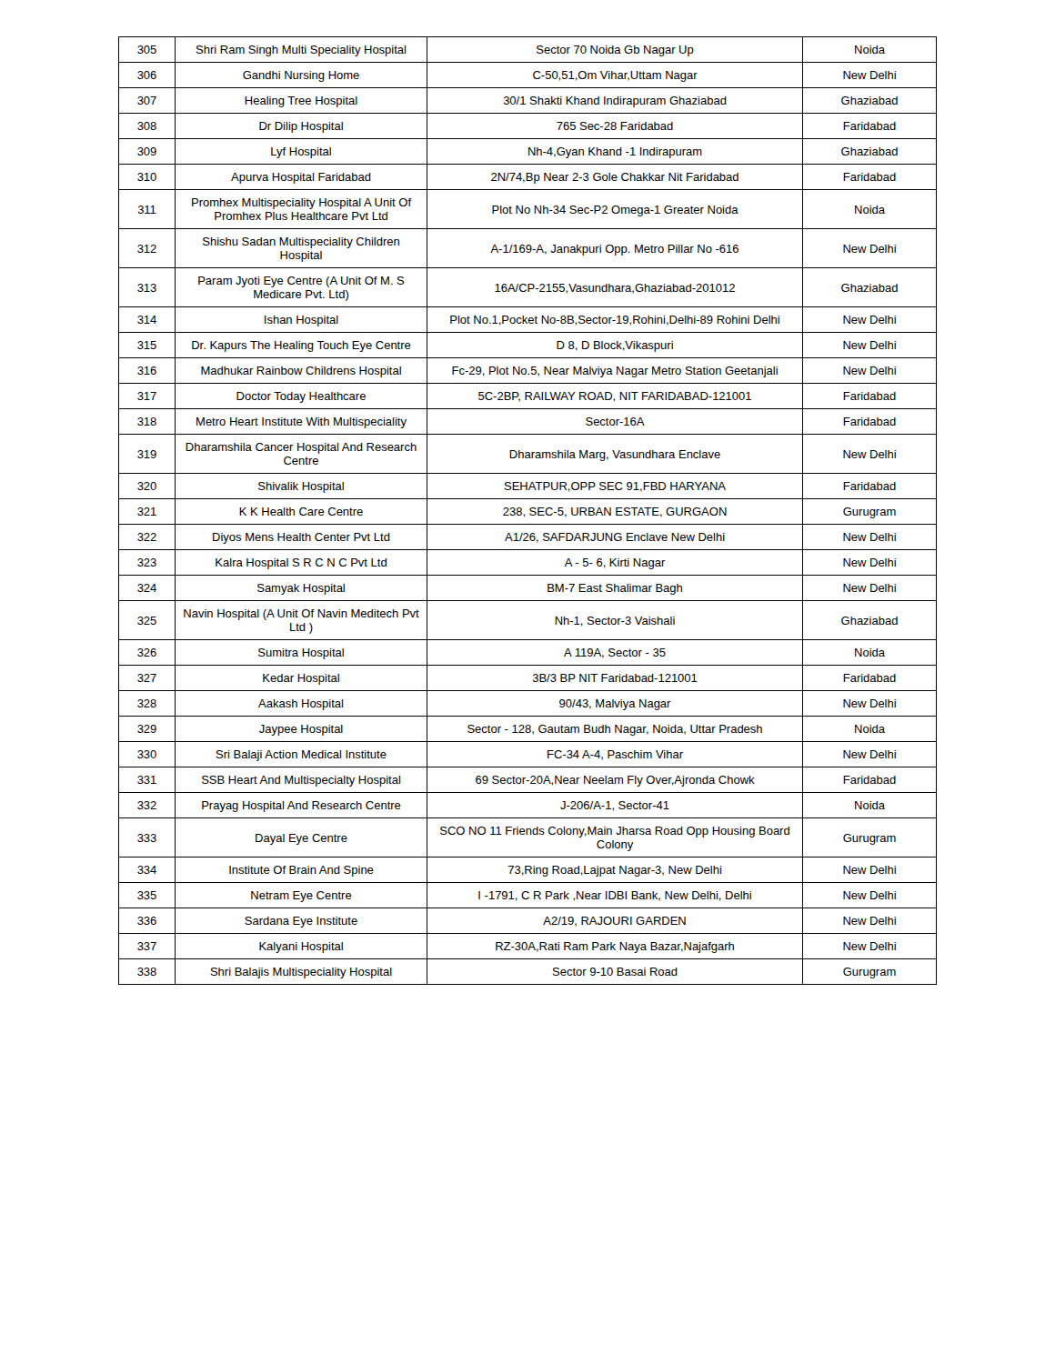| 305 | Shri Ram Singh Multi Speciality Hospital | Sector 70 Noida Gb Nagar Up | Noida |
| 306 | Gandhi Nursing Home | C-50,51,Om Vihar,Uttam Nagar | New Delhi |
| 307 | Healing Tree Hospital | 30/1 Shakti Khand Indirapuram Ghaziabad | Ghaziabad |
| 308 | Dr Dilip Hospital | 765 Sec-28 Faridabad | Faridabad |
| 309 | Lyf Hospital | Nh-4,Gyan Khand -1 Indirapuram | Ghaziabad |
| 310 | Apurva Hospital Faridabad | 2N/74,Bp Near 2-3 Gole Chakkar Nit Faridabad | Faridabad |
| 311 | Promhex Multispeciality Hospital A Unit Of Promhex Plus Healthcare Pvt Ltd | Plot No Nh-34 Sec-P2 Omega-1 Greater Noida | Noida |
| 312 | Shishu Sadan Multispeciality Children Hospital | A-1/169-A, Janakpuri Opp. Metro Pillar No -616 | New Delhi |
| 313 | Param Jyoti Eye Centre (A Unit Of M. S Medicare Pvt. Ltd) | 16A/CP-2155,Vasundhara,Ghaziabad-201012 | Ghaziabad |
| 314 | Ishan Hospital | Plot No.1,Pocket No-8B,Sector-19,Rohini,Delhi-89 Rohini Delhi | New Delhi |
| 315 | Dr. Kapurs The Healing Touch Eye Centre | D 8, D Block,Vikaspuri | New Delhi |
| 316 | Madhukar Rainbow Childrens Hospital | Fc-29, Plot No.5, Near Malviya Nagar Metro Station Geetanjali | New Delhi |
| 317 | Doctor Today Healthcare | 5C-2BP, RAILWAY ROAD, NIT FARIDABAD-121001 | Faridabad |
| 318 | Metro Heart Institute With Multispeciality | Sector-16A | Faridabad |
| 319 | Dharamshila Cancer Hospital And Research Centre | Dharamshila Marg, Vasundhara Enclave | New Delhi |
| 320 | Shivalik Hospital | SEHATPUR,OPP SEC 91,FBD HARYANA | Faridabad |
| 321 | K K Health Care Centre | 238, SEC-5, URBAN ESTATE, GURGAON | Gurugram |
| 322 | Diyos Mens Health Center Pvt Ltd | A1/26, SAFDARJUNG Enclave New Delhi | New Delhi |
| 323 | Kalra Hospital S R C N C Pvt Ltd | A - 5- 6, Kirti Nagar | New Delhi |
| 324 | Samyak Hospital | BM-7 East Shalimar Bagh | New Delhi |
| 325 | Navin Hospital (A Unit Of Navin Meditech Pvt Ltd ) | Nh-1, Sector-3 Vaishali | Ghaziabad |
| 326 | Sumitra Hospital | A 119A, Sector - 35 | Noida |
| 327 | Kedar Hospital | 3B/3 BP NIT Faridabad-121001 | Faridabad |
| 328 | Aakash Hospital | 90/43, Malviya Nagar | New Delhi |
| 329 | Jaypee Hospital | Sector - 128, Gautam Budh Nagar, Noida, Uttar Pradesh | Noida |
| 330 | Sri Balaji Action Medical Institute | FC-34 A-4, Paschim Vihar | New Delhi |
| 331 | SSB Heart And Multispecialty Hospital | 69 Sector-20A,Near Neelam Fly Over,Ajronda Chowk | Faridabad |
| 332 | Prayag Hospital And Research Centre | J-206/A-1, Sector-41 | Noida |
| 333 | Dayal Eye Centre | SCO NO 11 Friends Colony,Main Jharsa Road Opp Housing Board Colony | Gurugram |
| 334 | Institute Of Brain And Spine | 73,Ring Road,Lajpat Nagar-3, New Delhi | New Delhi |
| 335 | Netram Eye Centre | I -1791, C R Park ,Near IDBI Bank, New Delhi, Delhi | New Delhi |
| 336 | Sardana Eye Institute | A2/19, RAJOURI GARDEN | New Delhi |
| 337 | Kalyani Hospital | RZ-30A,Rati Ram Park Naya Bazar,Najafgarh | New Delhi |
| 338 | Shri Balajis Multispeciality Hospital | Sector 9-10 Basai Road | Gurugram |